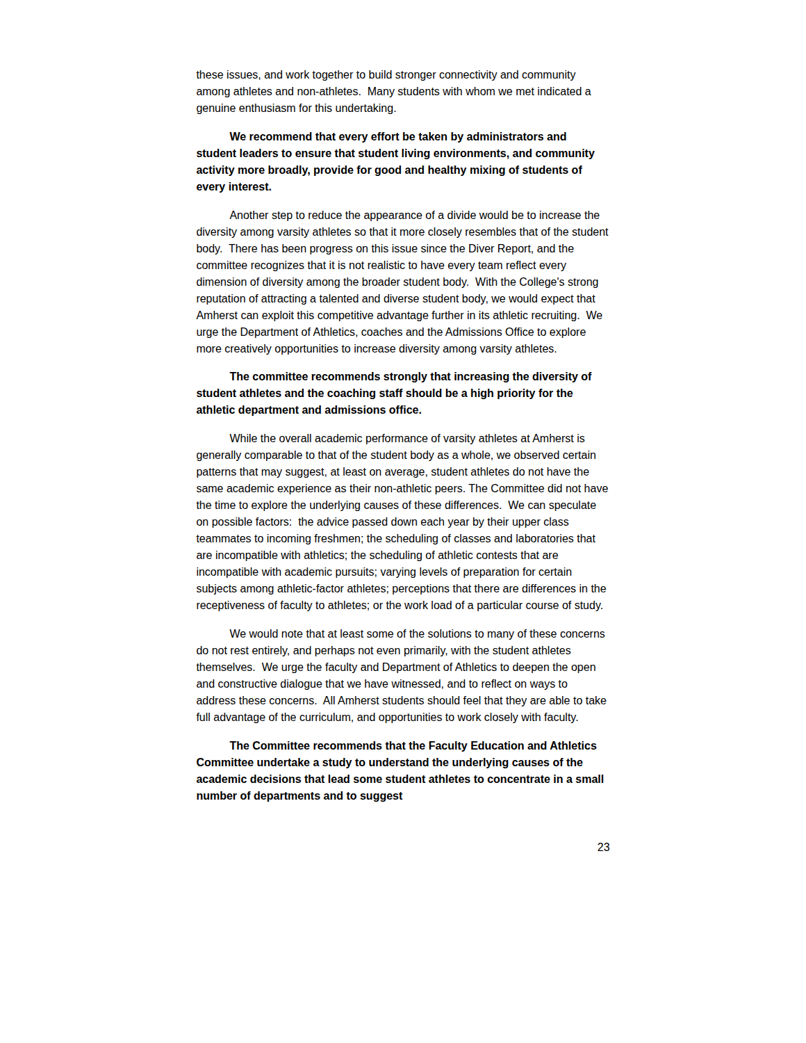these issues, and work together to build stronger connectivity and community among athletes and non-athletes. Many students with whom we met indicated a genuine enthusiasm for this undertaking.
We recommend that every effort be taken by administrators and student leaders to ensure that student living environments, and community activity more broadly, provide for good and healthy mixing of students of every interest.
Another step to reduce the appearance of a divide would be to increase the diversity among varsity athletes so that it more closely resembles that of the student body. There has been progress on this issue since the Diver Report, and the committee recognizes that it is not realistic to have every team reflect every dimension of diversity among the broader student body. With the College's strong reputation of attracting a talented and diverse student body, we would expect that Amherst can exploit this competitive advantage further in its athletic recruiting. We urge the Department of Athletics, coaches and the Admissions Office to explore more creatively opportunities to increase diversity among varsity athletes.
The committee recommends strongly that increasing the diversity of student athletes and the coaching staff should be a high priority for the athletic department and admissions office.
While the overall academic performance of varsity athletes at Amherst is generally comparable to that of the student body as a whole, we observed certain patterns that may suggest, at least on average, student athletes do not have the same academic experience as their non-athletic peers. The Committee did not have the time to explore the underlying causes of these differences. We can speculate on possible factors: the advice passed down each year by their upper class teammates to incoming freshmen; the scheduling of classes and laboratories that are incompatible with athletics; the scheduling of athletic contests that are incompatible with academic pursuits; varying levels of preparation for certain subjects among athletic-factor athletes; perceptions that there are differences in the receptiveness of faculty to athletes; or the work load of a particular course of study.
We would note that at least some of the solutions to many of these concerns do not rest entirely, and perhaps not even primarily, with the student athletes themselves. We urge the faculty and Department of Athletics to deepen the open and constructive dialogue that we have witnessed, and to reflect on ways to address these concerns. All Amherst students should feel that they are able to take full advantage of the curriculum, and opportunities to work closely with faculty.
The Committee recommends that the Faculty Education and Athletics Committee undertake a study to understand the underlying causes of the academic decisions that lead some student athletes to concentrate in a small number of departments and to suggest
23